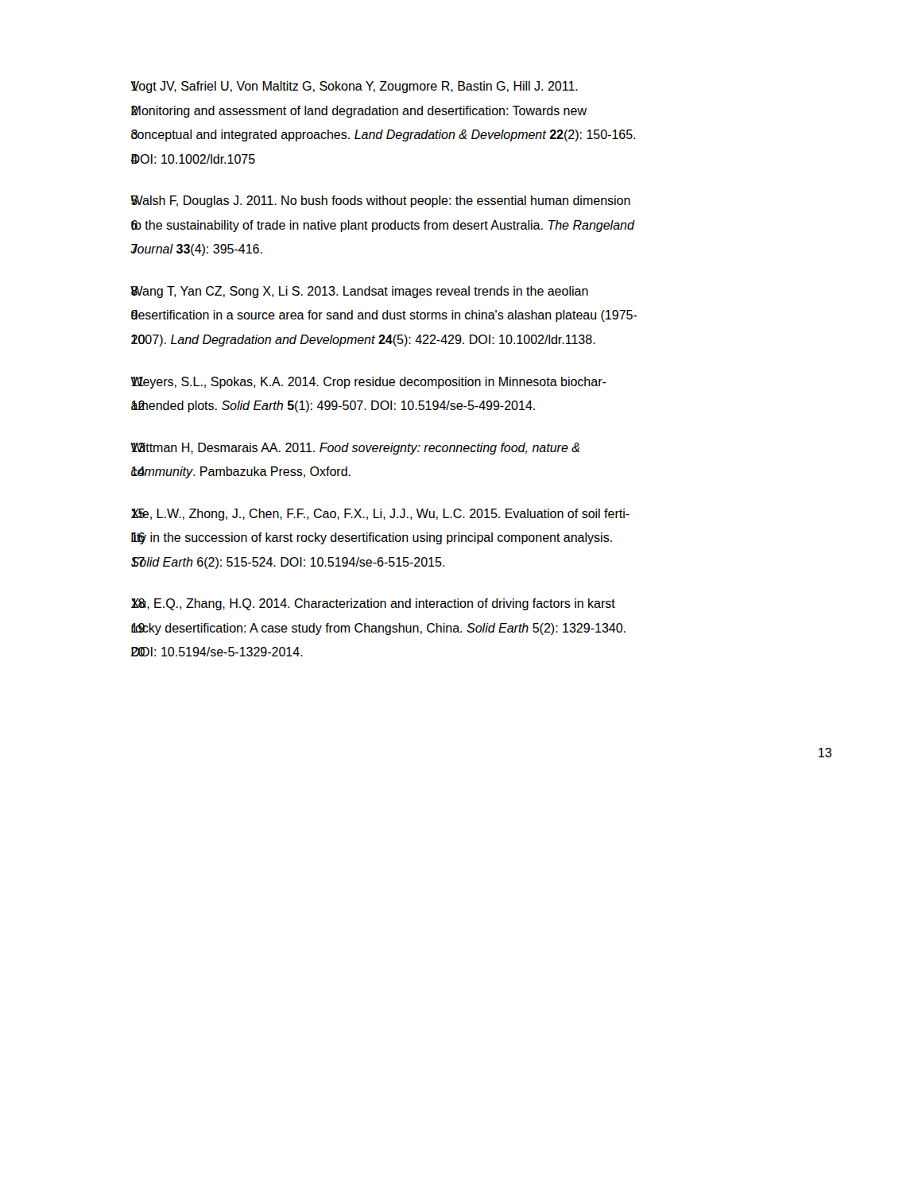Vogt JV, Safriel U, Von Maltitz G, Sokona Y, Zougmore R, Bastin G, Hill J. 2011.
Monitoring and assessment of land degradation and desertification: Towards new
conceptual and integrated approaches. Land Degradation & Development 22(2): 150-165.
DOI: 10.1002/ldr.1075
Walsh F, Douglas J. 2011. No bush foods without people: the essential human dimension
to the sustainability of trade in native plant products from desert Australia. The Rangeland
Journal 33(4): 395-416.
Wang T, Yan CZ, Song X, Li S. 2013. Landsat images reveal trends in the aeolian
desertification in a source area for sand and dust storms in china's alashan plateau (1975-
2007). Land Degradation and Development 24(5): 422-429. DOI: 10.1002/ldr.1138.
Weyers, S.L., Spokas, K.A. 2014. Crop residue decomposition in Minnesota biochar-
amended plots. Solid Earth 5(1): 499-507. DOI: 10.5194/se-5-499-2014.
Wittman H, Desmarais AA. 2011. Food sovereignty: reconnecting food, nature &
community. Pambazuka Press, Oxford.
Xie, L.W., Zhong, J., Chen, F.F., Cao, F.X., Li, J.J., Wu, L.C. 2015. Evaluation of soil ferti-
lity in the succession of karst rocky desertification using principal component analysis.
Solid Earth 6(2): 515-524. DOI: 10.5194/se-6-515-2015.
Xu, E.Q., Zhang, H.Q. 2014. Characterization and interaction of driving factors in karst
rocky desertification: A case study from Changshun, China. Solid Earth 5(2): 1329-1340.
DOI: 10.5194/se-5-1329-2014.
13